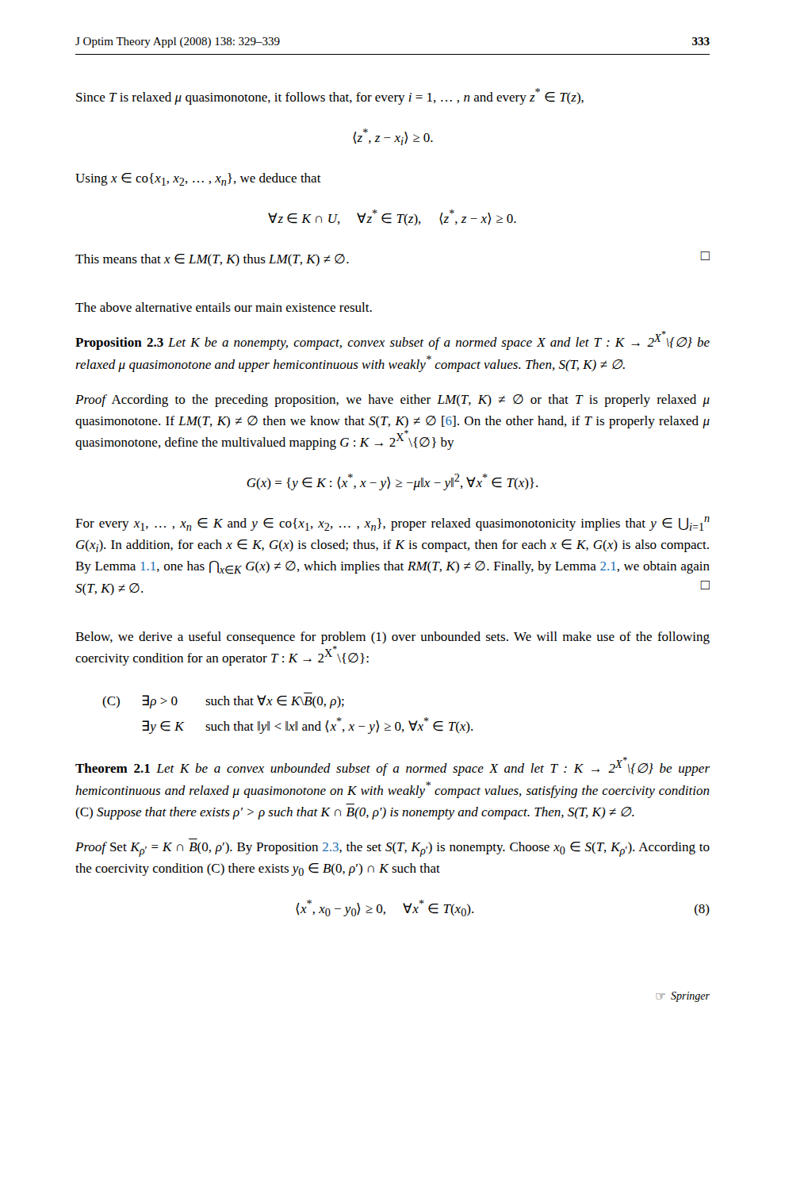J Optim Theory Appl (2008) 138: 329–339 333
Since T is relaxed μ quasimonotone, it follows that, for every i = 1, … , n and every z* ∈ T(z),
⟨z*, z − xi⟩ ≥ 0.
Using x ∈ co{x1, x2, … , xn}, we deduce that
∀z ∈ K ∩ U, ∀z* ∈ T(z), ⟨z*, z − x⟩ ≥ 0.
This means that x ∈ LM(T, K) thus LM(T, K) ≠ ∅. □
The above alternative entails our main existence result.
Proposition 2.3 Let K be a nonempty, compact, convex subset of a normed space X and let T : K → 2X*\{∅} be relaxed μ quasimonotone and upper hemicontinuous with weakly* compact values. Then, S(T, K) ≠ ∅.
Proof According to the preceding proposition, we have either LM(T, K) ≠ ∅ or that T is properly relaxed μ quasimonotone. If LM(T, K) ≠ ∅ then we know that S(T, K) ≠ ∅ [6]. On the other hand, if T is properly relaxed μ quasimonotone, define the multivalued mapping G : K → 2X*\{∅} by
G(x) = {y ∈ K : ⟨x*, x − y⟩ ≥ −μ‖x − y‖2, ∀x* ∈ T(x)}.
For every x1, … , xn ∈ K and y ∈ co{x1, x2, … , xn}, proper relaxed quasimonotonicity implies that y ∈ ⋃i=1n G(xi). In addition, for each x ∈ K, G(x) is closed; thus, if K is compact, then for each x ∈ K, G(x) is also compact. By Lemma 1.1, one has ⋂x∈K G(x) ≠ ∅, which implies that RM(T, K) ≠ ∅. Finally, by Lemma 2.1, we obtain again S(T, K) ≠ ∅. □
Below, we derive a useful consequence for problem (1) over unbounded sets. We will make use of the following coercivity condition for an operator T : K → 2X*\{∅}:
| (C) | ∃ ρ > 0 | such that ∀ x ∈ K \ B (0, ρ ); |
| | ∃ y ∈ K | such that ‖ y ‖ < ‖ x ‖ and ⟨ x * , x − y ⟩ ≥ 0, ∀ x * ∈ T ( x ). |
Theorem 2.1 Let K be a convex unbounded subset of a normed space X and let T : K → 2X*\{∅} be upper hemicontinuous and relaxed μ quasimonotone on K with weakly* compact values, satisfying the coercivity condition (C) Suppose that there exists ρ′ > ρ such that K ∩ B(0, ρ′) is nonempty and compact. Then, S(T, K) ≠ ∅.
Proof Set Kρ′ = K ∩ B(0, ρ′). By Proposition 2.3, the set S(T, Kρ′) is nonempty. Choose x0 ∈ S(T, Kρ′). According to the coercivity condition (C) there exists y0 ∈ B(0, ρ′) ∩ K such that
⟨x*, x0 − y0⟩ ≥ 0, ∀x* ∈ T(x0). (8)
☞Springer